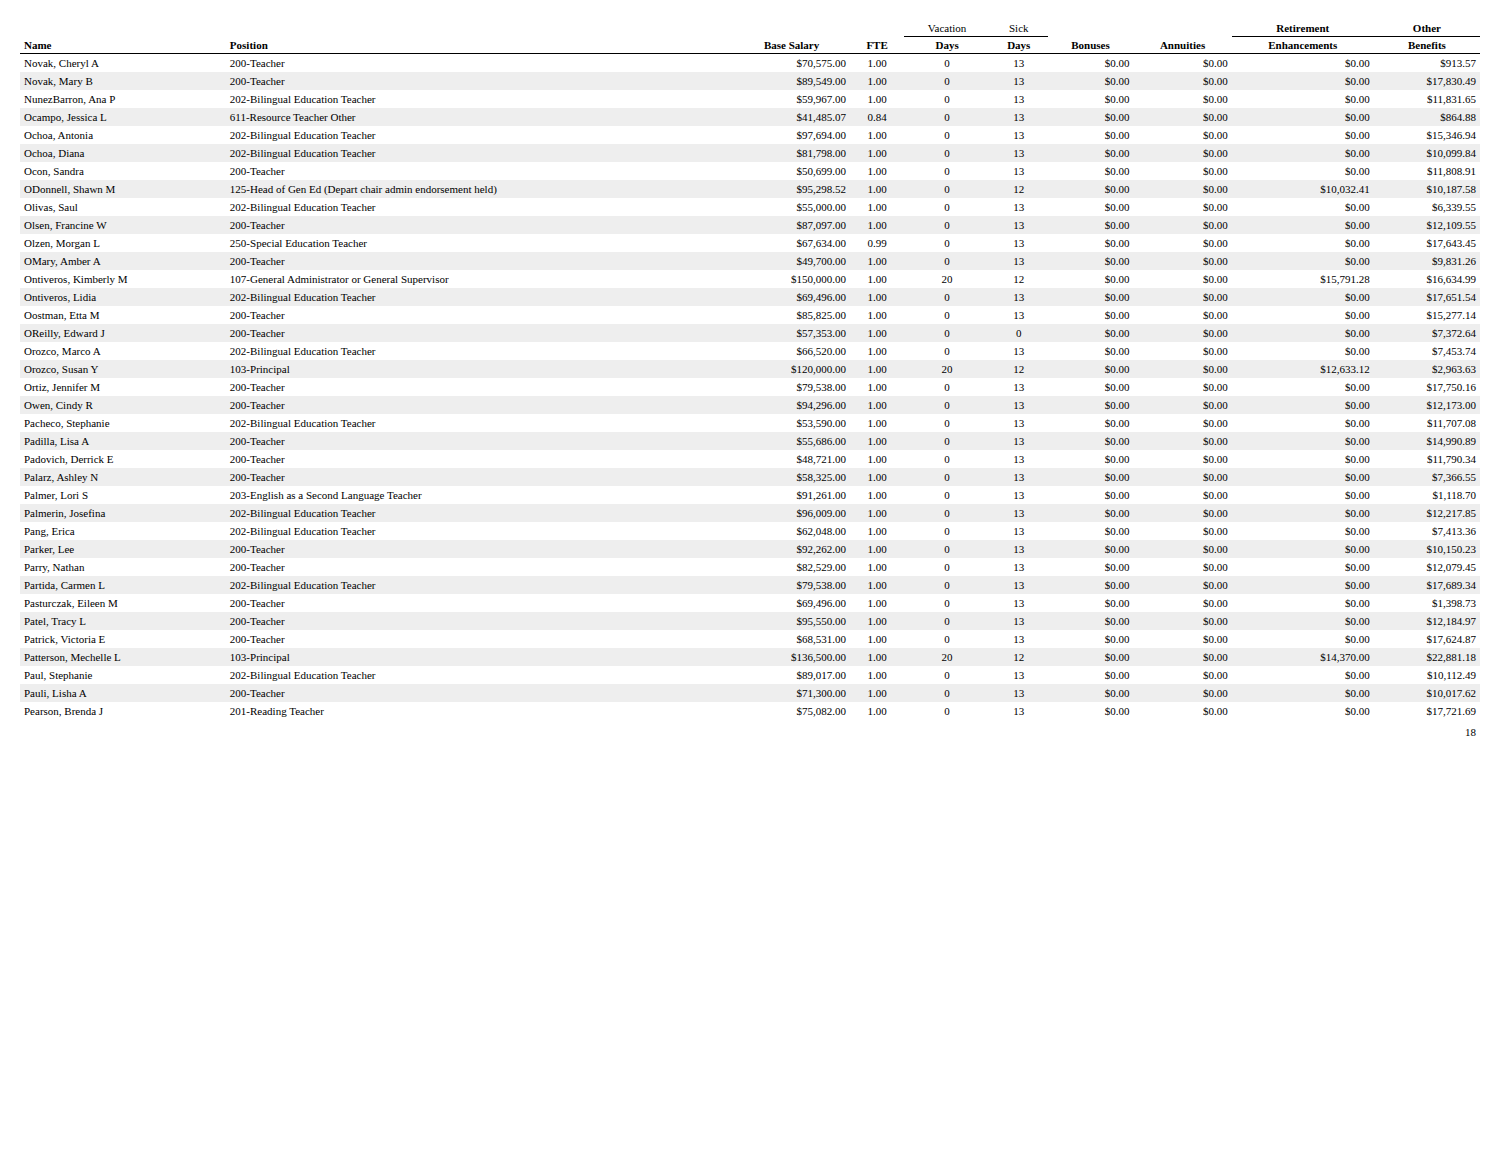| Name | Position | Base Salary | FTE | Vacation | Sick | Bonuses | Annuities | Retirement | Other |
| --- | --- | --- | --- | --- | --- | --- | --- | --- | --- |
| Days | Days | Enhancements | Benefits |
| Novak, Cheryl A | 200-Teacher | $70,575.00 | 1.00 | 0 | 13 | $0.00 | $0.00 | $0.00 | $913.57 |
| Novak, Mary B | 200-Teacher | $89,549.00 | 1.00 | 0 | 13 | $0.00 | $0.00 | $0.00 | $17,830.49 |
| NunezBarron, Ana P | 202-Bilingual Education Teacher | $59,967.00 | 1.00 | 0 | 13 | $0.00 | $0.00 | $0.00 | $11,831.65 |
| Ocampo, Jessica L | 611-Resource Teacher Other | $41,485.07 | 0.84 | 0 | 13 | $0.00 | $0.00 | $0.00 | $864.88 |
| Ochoa, Antonia | 202-Bilingual Education Teacher | $97,694.00 | 1.00 | 0 | 13 | $0.00 | $0.00 | $0.00 | $15,346.94 |
| Ochoa, Diana | 202-Bilingual Education Teacher | $81,798.00 | 1.00 | 0 | 13 | $0.00 | $0.00 | $0.00 | $10,099.84 |
| Ocon, Sandra | 200-Teacher | $50,699.00 | 1.00 | 0 | 13 | $0.00 | $0.00 | $0.00 | $11,808.91 |
| ODonnell, Shawn M | 125-Head of Gen Ed (Depart chair admin endorsement held) | $95,298.52 | 1.00 | 0 | 12 | $0.00 | $0.00 | $10,032.41 | $10,187.58 |
| Olivas, Saul | 202-Bilingual Education Teacher | $55,000.00 | 1.00 | 0 | 13 | $0.00 | $0.00 | $0.00 | $6,339.55 |
| Olsen, Francine W | 200-Teacher | $87,097.00 | 1.00 | 0 | 13 | $0.00 | $0.00 | $0.00 | $12,109.55 |
| Olzen, Morgan L | 250-Special Education Teacher | $67,634.00 | 0.99 | 0 | 13 | $0.00 | $0.00 | $0.00 | $17,643.45 |
| OMary, Amber A | 200-Teacher | $49,700.00 | 1.00 | 0 | 13 | $0.00 | $0.00 | $0.00 | $9,831.26 |
| Ontiveros, Kimberly M | 107-General Administrator or General Supervisor | $150,000.00 | 1.00 | 20 | 12 | $0.00 | $0.00 | $15,791.28 | $16,634.99 |
| Ontiveros, Lidia | 202-Bilingual Education Teacher | $69,496.00 | 1.00 | 0 | 13 | $0.00 | $0.00 | $0.00 | $17,651.54 |
| Oostman, Etta M | 200-Teacher | $85,825.00 | 1.00 | 0 | 13 | $0.00 | $0.00 | $0.00 | $15,277.14 |
| OReilly, Edward J | 200-Teacher | $57,353.00 | 1.00 | 0 | 0 | $0.00 | $0.00 | $0.00 | $7,372.64 |
| Orozco, Marco A | 202-Bilingual Education Teacher | $66,520.00 | 1.00 | 0 | 13 | $0.00 | $0.00 | $0.00 | $7,453.74 |
| Orozco, Susan Y | 103-Principal | $120,000.00 | 1.00 | 20 | 12 | $0.00 | $0.00 | $12,633.12 | $2,963.63 |
| Ortiz, Jennifer M | 200-Teacher | $79,538.00 | 1.00 | 0 | 13 | $0.00 | $0.00 | $0.00 | $17,750.16 |
| Owen, Cindy R | 200-Teacher | $94,296.00 | 1.00 | 0 | 13 | $0.00 | $0.00 | $0.00 | $12,173.00 |
| Pacheco, Stephanie | 202-Bilingual Education Teacher | $53,590.00 | 1.00 | 0 | 13 | $0.00 | $0.00 | $0.00 | $11,707.08 |
| Padilla, Lisa A | 200-Teacher | $55,686.00 | 1.00 | 0 | 13 | $0.00 | $0.00 | $0.00 | $14,990.89 |
| Padovich, Derrick E | 200-Teacher | $48,721.00 | 1.00 | 0 | 13 | $0.00 | $0.00 | $0.00 | $11,790.34 |
| Palarz, Ashley N | 200-Teacher | $58,325.00 | 1.00 | 0 | 13 | $0.00 | $0.00 | $0.00 | $7,366.55 |
| Palmer, Lori S | 203-English as a Second Language Teacher | $91,261.00 | 1.00 | 0 | 13 | $0.00 | $0.00 | $0.00 | $1,118.70 |
| Palmerin, Josefina | 202-Bilingual Education Teacher | $96,009.00 | 1.00 | 0 | 13 | $0.00 | $0.00 | $0.00 | $12,217.85 |
| Pang, Erica | 202-Bilingual Education Teacher | $62,048.00 | 1.00 | 0 | 13 | $0.00 | $0.00 | $0.00 | $7,413.36 |
| Parker, Lee | 200-Teacher | $92,262.00 | 1.00 | 0 | 13 | $0.00 | $0.00 | $0.00 | $10,150.23 |
| Parry, Nathan | 200-Teacher | $82,529.00 | 1.00 | 0 | 13 | $0.00 | $0.00 | $0.00 | $12,079.45 |
| Partida, Carmen L | 202-Bilingual Education Teacher | $79,538.00 | 1.00 | 0 | 13 | $0.00 | $0.00 | $0.00 | $17,689.34 |
| Pasturczak, Eileen M | 200-Teacher | $69,496.00 | 1.00 | 0 | 13 | $0.00 | $0.00 | $0.00 | $1,398.73 |
| Patel, Tracy L | 200-Teacher | $95,550.00 | 1.00 | 0 | 13 | $0.00 | $0.00 | $0.00 | $12,184.97 |
| Patrick, Victoria E | 200-Teacher | $68,531.00 | 1.00 | 0 | 13 | $0.00 | $0.00 | $0.00 | $17,624.87 |
| Patterson, Mechelle L | 103-Principal | $136,500.00 | 1.00 | 20 | 12 | $0.00 | $0.00 | $14,370.00 | $22,881.18 |
| Paul, Stephanie | 202-Bilingual Education Teacher | $89,017.00 | 1.00 | 0 | 13 | $0.00 | $0.00 | $0.00 | $10,112.49 |
| Pauli, Lisha A | 200-Teacher | $71,300.00 | 1.00 | 0 | 13 | $0.00 | $0.00 | $0.00 | $10,017.62 |
| Pearson, Brenda J | 201-Reading Teacher | $75,082.00 | 1.00 | 0 | 13 | $0.00 | $0.00 | $0.00 | $17,721.69 |
18